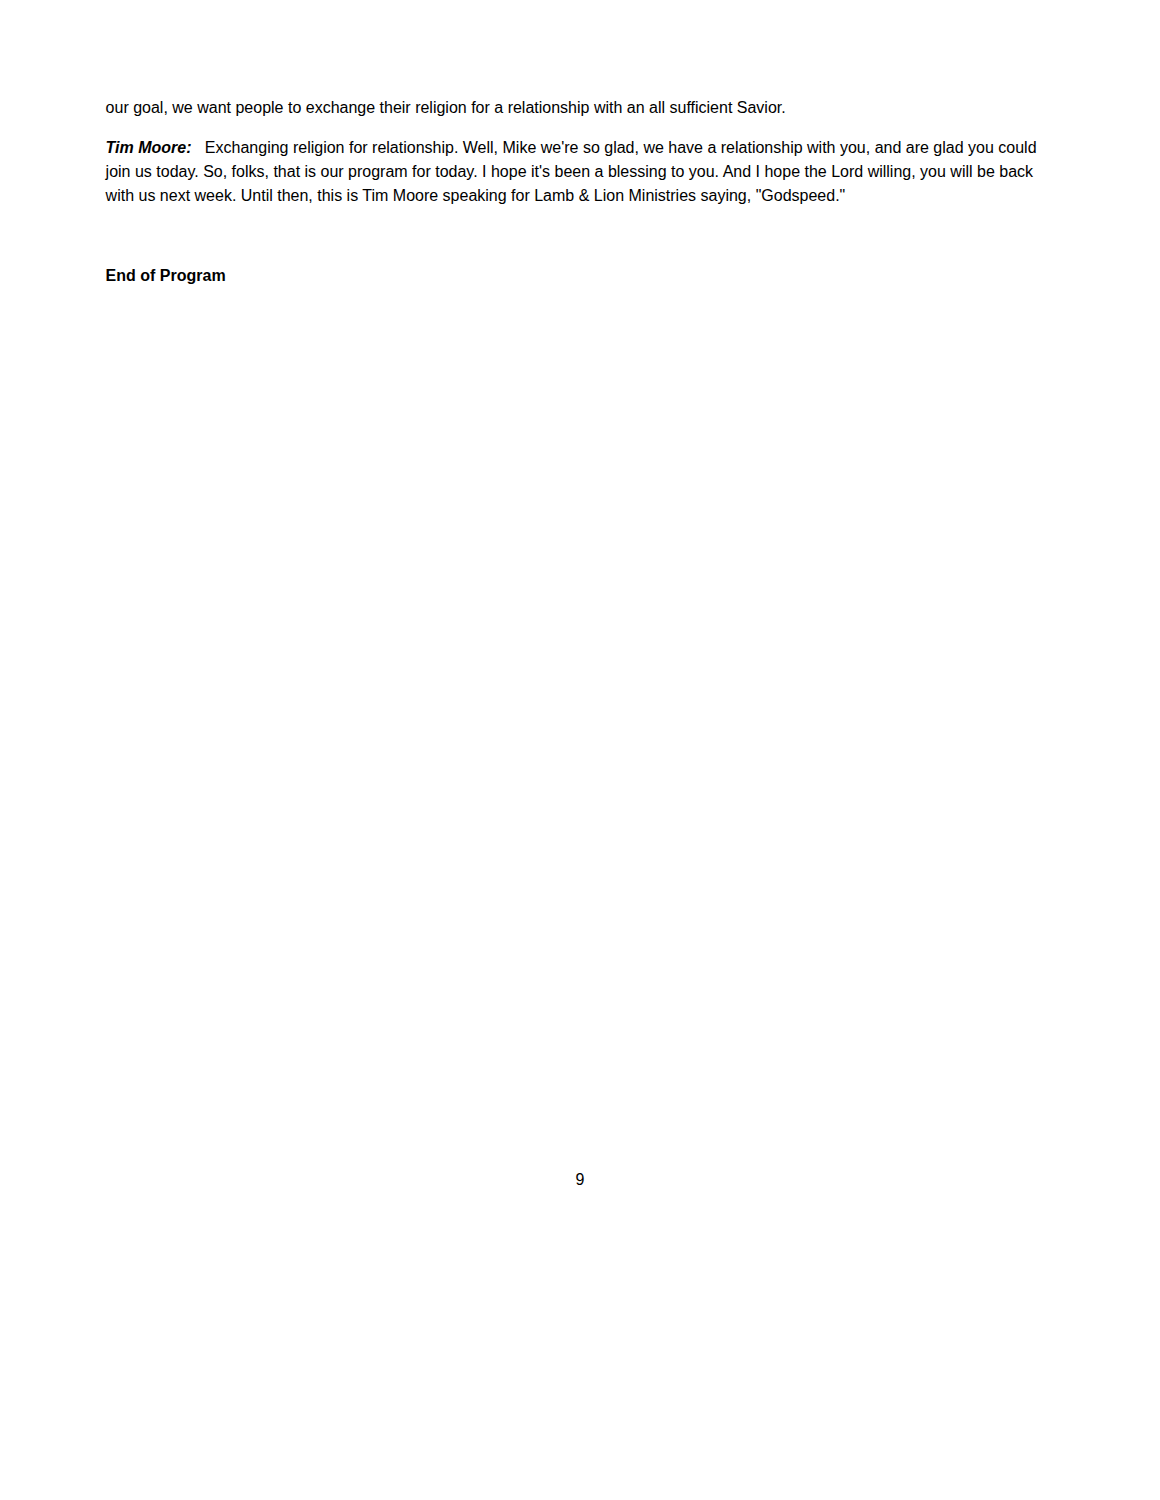our goal, we want people to exchange their religion for a relationship with an all sufficient Savior.
Tim Moore: Exchanging religion for relationship. Well, Mike we're so glad, we have a relationship with you, and are glad you could join us today. So, folks, that is our program for today. I hope it's been a blessing to you. And I hope the Lord willing, you will be back with us next week. Until then, this is Tim Moore speaking for Lamb & Lion Ministries saying, "Godspeed."
End of Program
9